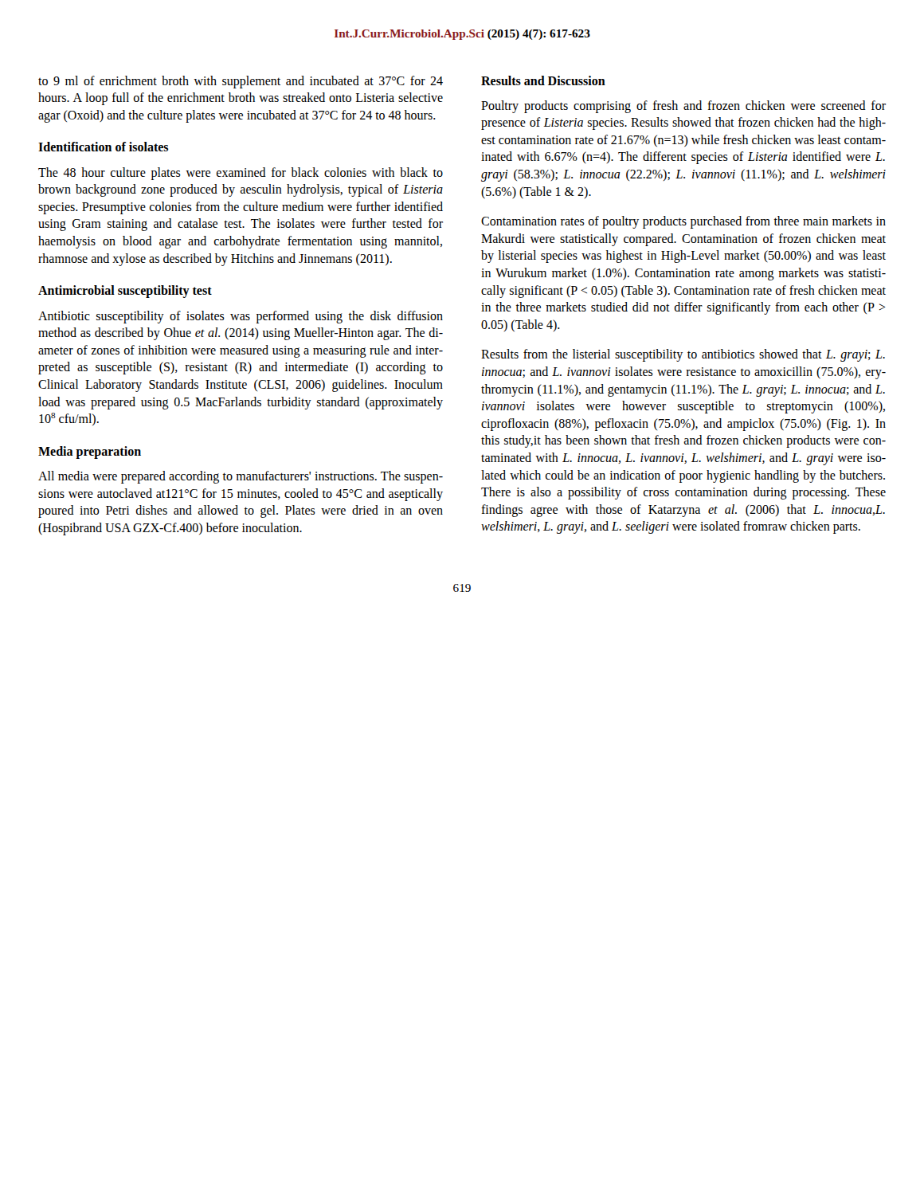Int.J.Curr.Microbiol.App.Sci (2015) 4(7): 617-623
to 9 ml of enrichment broth with supplement and incubated at 37°C for 24 hours. A loop full of the enrichment broth was streaked onto Listeria selective agar (Oxoid) and the culture plates were incubated at 37°C for 24 to 48 hours.
Identification of isolates
The 48 hour culture plates were examined for black colonies with black to brown background zone produced by aesculin hydrolysis, typical of Listeria species. Presumptive colonies from the culture medium were further identified using Gram staining and catalase test. The isolates were further tested for haemolysis on blood agar and carbohydrate fermentation using mannitol, rhamnose and xylose as described by Hitchins and Jinnemans (2011).
Antimicrobial susceptibility test
Antibiotic susceptibility of isolates was performed using the disk diffusion method as described by Ohue et al. (2014) using Mueller-Hinton agar. The diameter of zones of inhibition were measured using a measuring rule and interpreted as susceptible (S), resistant (R) and intermediate (I) according to Clinical Laboratory Standards Institute (CLSI, 2006) guidelines. Inoculum load was prepared using 0.5 MacFarlands turbidity standard (approximately 108 cfu/ml).
Media preparation
All media were prepared according to manufacturers' instructions. The suspensions were autoclaved at121°C for 15 minutes, cooled to 45°C and aseptically poured into Petri dishes and allowed to gel. Plates were dried in an oven (Hospibrand USA GZX-Cf.400) before inoculation.
Results and Discussion
Poultry products comprising of fresh and frozen chicken were screened for presence of Listeria species. Results showed that frozen chicken had the highest contamination rate of 21.67% (n=13) while fresh chicken was least contaminated with 6.67% (n=4). The different species of Listeria identified were L. grayi (58.3%); L. innocua (22.2%); L. ivannovi (11.1%); and L. welshimeri (5.6%) (Table 1 & 2).
Contamination rates of poultry products purchased from three main markets in Makurdi were statistically compared. Contamination of frozen chicken meat by listerial species was highest in High-Level market (50.00%) and was least in Wurukum market (1.0%). Contamination rate among markets was statistically significant (P < 0.05) (Table 3). Contamination rate of fresh chicken meat in the three markets studied did not differ significantly from each other (P > 0.05) (Table 4).
Results from the listerial susceptibility to antibiotics showed that L. grayi; L. innocua; and L. ivannovi isolates were resistance to amoxicillin (75.0%), erythromycin (11.1%), and gentamycin (11.1%). The L. grayi; L. innocua; and L. ivannovi isolates were however susceptible to streptomycin (100%), ciprofloxacin (88%), pefloxacin (75.0%), and ampiclox (75.0%) (Fig. 1). In this study,it has been shown that fresh and frozen chicken products were contaminated with L. innocua, L. ivannovi, L. welshimeri, and L. grayi were isolated which could be an indication of poor hygienic handling by the butchers. There is also a possibility of cross contamination during processing. These findings agree with those of Katarzyna et al. (2006) that L. innocua,L. welshimeri, L. grayi, and L. seeligeri were isolated fromraw chicken parts.
619